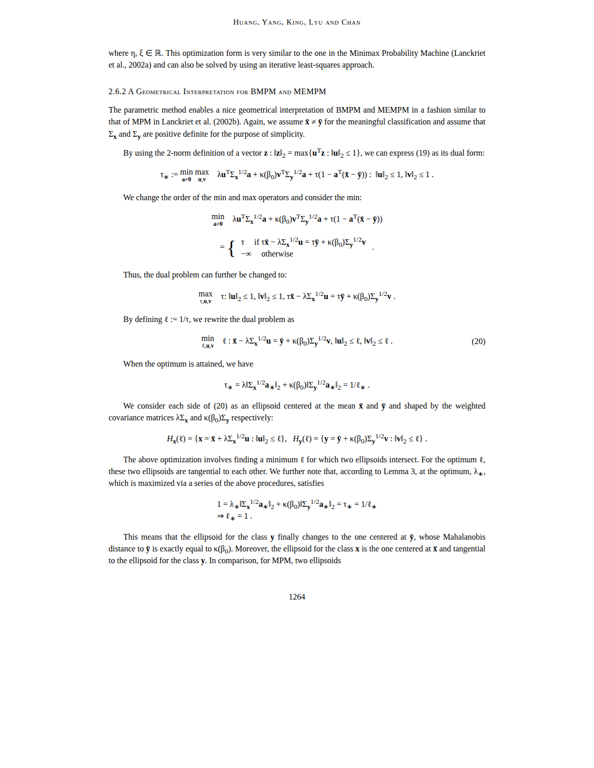Huang, Yang, King, Lyu and Chan
where η, ξ ∈ ℝ. This optimization form is very similar to the one in the Minimax Probability Machine (Lanckriet et al., 2002a) and can also be solved by using an iterative least-squares approach.
2.6.2 A Geometrical Interpretation for BMPM and MEMPM
The parametric method enables a nice geometrical interpretation of BMPM and MEMPM in a fashion similar to that of MPM in Lanckriet et al. (2002b). Again, we assume x̄ ≠ ȳ for the meaningful classification and assume that Σx and Σy are positive definite for the purpose of simplicity.
By using the 2-norm definition of a vector z : ‖z‖2 = max{uTz : ‖u‖2 ≤ 1}, we can express (19) as its dual form:
τ∗ := min a≠0 max u,v λuTΣx1/2a + κ(β0)vTΣy1/2a + τ(1 − aT(x̄ − ȳ)) : ‖u‖2 ≤ 1, ‖v‖2 ≤ 1 .
We change the order of the min and max operators and consider the min:
min a≠0 λuTΣx1/2a + κ(β0)vTΣy1/2a + τ(1 − aT(x̄ − ȳ))
= { τif τx̄ − λΣx1/2u = τȳ + κ(β0)Σy1/2v
−∞otherwise .
Thus, the dual problem can further be changed to:
max τ,u,v τ: ‖u‖2 ≤ 1, ‖v‖2 ≤ 1, τx̄ − λΣx1/2u = τȳ + κ(β0)Σy1/2v .
By defining ℓ := 1/τ, we rewrite the dual problem as
min ℓ,u,v ℓ : x̄ − λΣx1/2u = ȳ + κ(β0)Σy1/2v, ‖u‖2 ≤ ℓ, ‖v‖2 ≤ ℓ .
(20)
When the optimum is attained, we have
τ∗ = λ‖Σx1/2a∗‖2 + κ(β0)‖Σy1/2a∗‖2 = 1/ℓ∗ .
We consider each side of (20) as an ellipsoid centered at the mean x̄ and ȳ and shaped by the weighted covariance matrices λΣx and κ(β0)Σy respectively:
Hx(ℓ) = {x = x̄ + λΣx1/2u : ‖u‖2 ≤ ℓ}, Hy(ℓ) = {y = ȳ + κ(β0)Σy1/2v : ‖v‖2 ≤ ℓ} .
The above optimization involves finding a minimum ℓ for which two ellipsoids intersect. For the optimum ℓ, these two ellipsoids are tangential to each other. We further note that, according to Lemma 3, at the optimum, λ∗, which is maximized via a series of the above procedures, satisfies
1 = λ∗‖Σx1/2a∗‖2 + κ(β0)‖Σy1/2a∗‖2 = τ∗ = 1/ℓ∗
⇒ ℓ∗ = 1 .
This means that the ellipsoid for the class y finally changes to the one centered at ȳ, whose Mahalanobis distance to ȳ is exactly equal to κ(β0). Moreover, the ellipsoid for the class x is the one centered at x̄ and tangential to the ellipsoid for the class y. In comparison, for MPM, two ellipsoids
1264